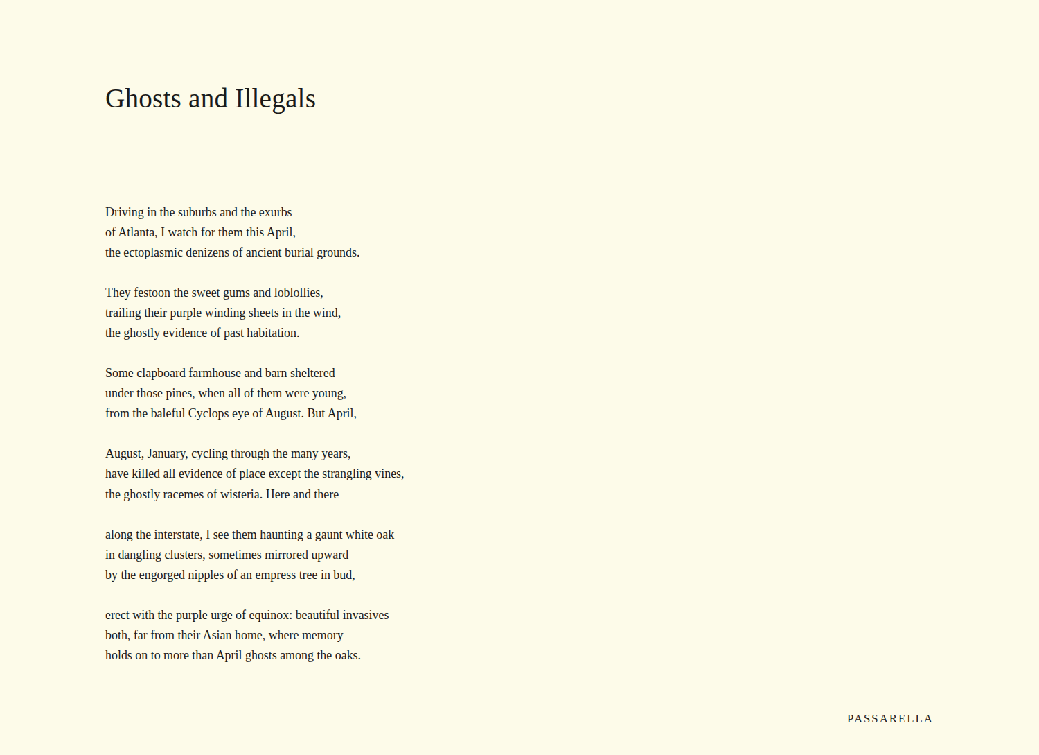Ghosts and Illegals
Driving in the suburbs and the exurbs
of Atlanta, I watch for them this April,
the ectoplasmic denizens of ancient burial grounds.
They festoon the sweet gums and loblollies,
trailing their purple winding sheets in the wind,
the ghostly evidence of past habitation.
Some clapboard farmhouse and barn sheltered
under those pines, when all of them were young,
from the baleful Cyclops eye of August. But April,
August, January, cycling through the many years,
have killed all evidence of place except the strangling vines,
the ghostly racemes of wisteria. Here and there
along the interstate, I see them haunting a gaunt white oak
in dangling clusters, sometimes mirrored upward
by the engorged nipples of an empress tree in bud,
erect with the purple urge of equinox: beautiful invasives
both, far from their Asian home, where memory
holds on to more than April ghosts among the oaks.
PASSARELLA